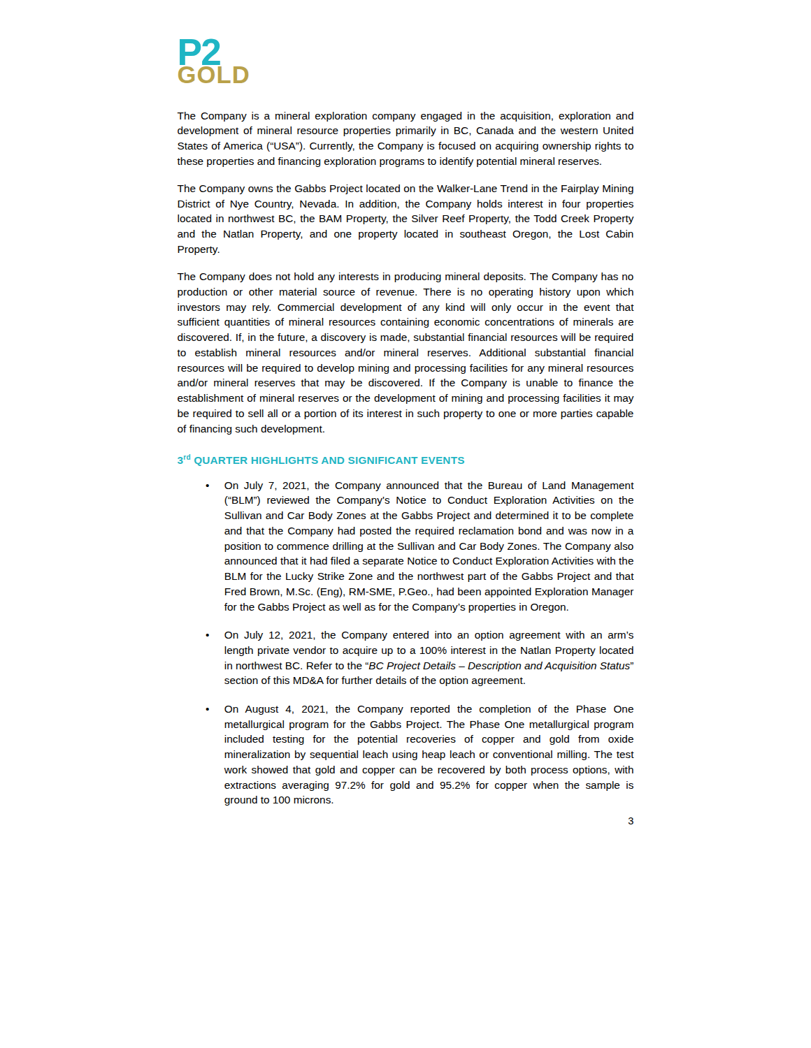P2 GOLD
The Company is a mineral exploration company engaged in the acquisition, exploration and development of mineral resource properties primarily in BC, Canada and the western United States of America (“USA”). Currently, the Company is focused on acquiring ownership rights to these properties and financing exploration programs to identify potential mineral reserves.
The Company owns the Gabbs Project located on the Walker-Lane Trend in the Fairplay Mining District of Nye Country, Nevada. In addition, the Company holds interest in four properties located in northwest BC, the BAM Property, the Silver Reef Property, the Todd Creek Property and the Natlan Property, and one property located in southeast Oregon, the Lost Cabin Property.
The Company does not hold any interests in producing mineral deposits. The Company has no production or other material source of revenue. There is no operating history upon which investors may rely. Commercial development of any kind will only occur in the event that sufficient quantities of mineral resources containing economic concentrations of minerals are discovered. If, in the future, a discovery is made, substantial financial resources will be required to establish mineral resources and/or mineral reserves. Additional substantial financial resources will be required to develop mining and processing facilities for any mineral resources and/or mineral reserves that may be discovered. If the Company is unable to finance the establishment of mineral reserves or the development of mining and processing facilities it may be required to sell all or a portion of its interest in such property to one or more parties capable of financing such development.
3rd QUARTER HIGHLIGHTS AND SIGNIFICANT EVENTS
On July 7, 2021, the Company announced that the Bureau of Land Management (“BLM”) reviewed the Company's Notice to Conduct Exploration Activities on the Sullivan and Car Body Zones at the Gabbs Project and determined it to be complete and that the Company had posted the required reclamation bond and was now in a position to commence drilling at the Sullivan and Car Body Zones. The Company also announced that it had filed a separate Notice to Conduct Exploration Activities with the BLM for the Lucky Strike Zone and the northwest part of the Gabbs Project and that Fred Brown, M.Sc. (Eng), RM-SME, P.Geo., had been appointed Exploration Manager for the Gabbs Project as well as for the Company’s properties in Oregon.
On July 12, 2021, the Company entered into an option agreement with an arm’s length private vendor to acquire up to a 100% interest in the Natlan Property located in northwest BC. Refer to the “BC Project Details – Description and Acquisition Status” section of this MD&A for further details of the option agreement.
On August 4, 2021, the Company reported the completion of the Phase One metallurgical program for the Gabbs Project. The Phase One metallurgical program included testing for the potential recoveries of copper and gold from oxide mineralization by sequential leach using heap leach or conventional milling. The test work showed that gold and copper can be recovered by both process options, with extractions averaging 97.2% for gold and 95.2% for copper when the sample is ground to 100 microns.
3